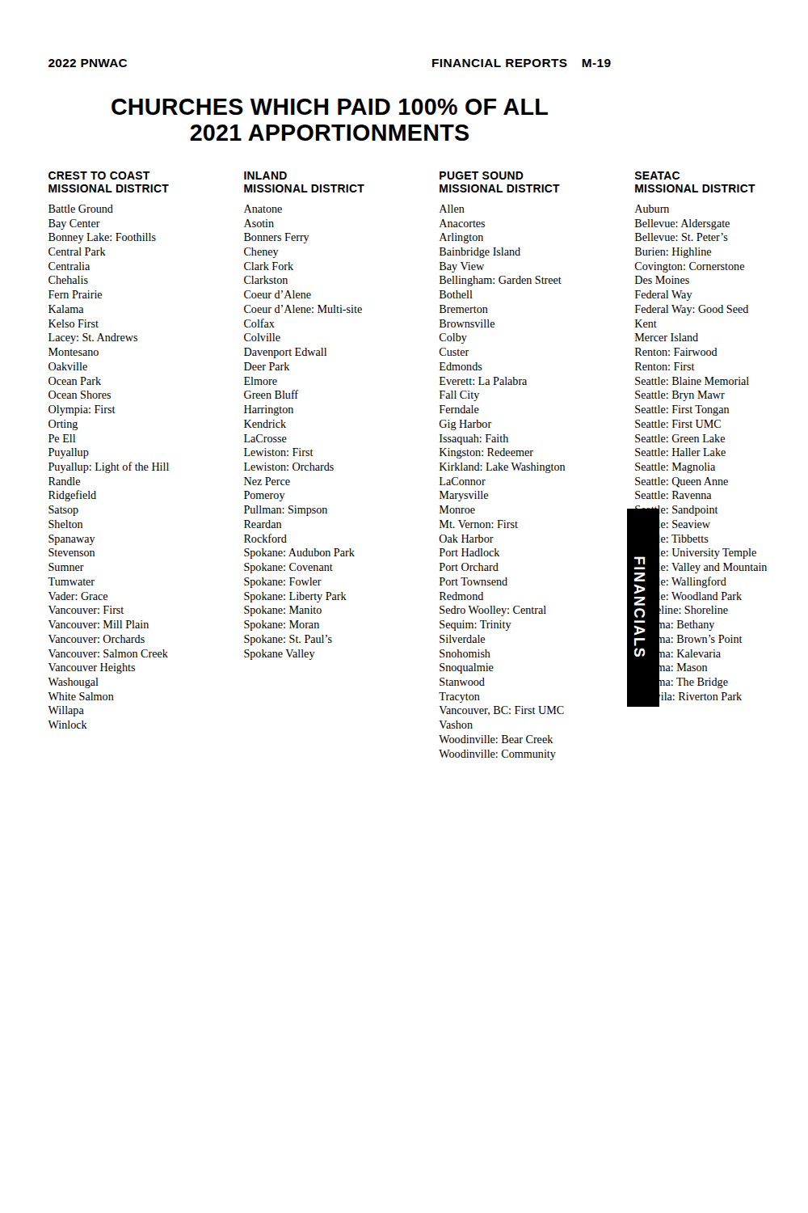2022 PNWAC
FINANCIAL REPORTSM-19
Churches Which Paid 100% of All
2021 Apportionments
Crest to Coast
Missional District
Battle Ground
Bay Center
Bonney Lake: Foothills
Central Park
Centralia
Chehalis
Fern Prairie
Kalama
Kelso First
Lacey: St. Andrews
Montesano
Oakville
Ocean Park
Ocean Shores
Olympia: First
Orting
Pe Ell
Puyallup
Puyallup: Light of the Hill
Randle
Ridgefield
Satsop
Shelton
Spanaway
Stevenson
Sumner
Tumwater
Vader: Grace
Vancouver: First
Vancouver: Mill Plain
Vancouver: Orchards
Vancouver: Salmon Creek
Vancouver Heights
Washougal
White Salmon
Willapa
Winlock
Inland
Missional District
Anatone
Asotin
Bonners Ferry
Cheney
Clark Fork
Clarkston
Coeur d’Alene
Coeur d’Alene: Multi-site
Colfax
Colville
Davenport Edwall
Deer Park
Elmore
Green Bluff
Harrington
Kendrick
LaCrosse
Lewiston: First
Lewiston: Orchards
Nez Perce
Pomeroy
Pullman: Simpson
Reardan
Rockford
Spokane: Audubon Park
Spokane: Covenant
Spokane: Fowler
Spokane: Liberty Park
Spokane: Manito
Spokane: Moran
Spokane: St. Paul’s
Spokane Valley
Puget Sound
Missional District
Allen
Anacortes
Arlington
Bainbridge Island
Bay View
Bellingham: Garden Street
Bothell
Bremerton
Brownsville
Colby
Custer
Edmonds
Everett: La Palabra
Fall City
Ferndale
Gig Harbor
Issaquah: Faith
Kingston: Redeemer
Kirkland: Lake Washington
LaConnor
Marysville
Monroe
Mt. Vernon: First
Oak Harbor
Port Hadlock
Port Orchard
Port Townsend
Redmond
Sedro Woolley: Central
Sequim: Trinity
Silverdale
Snohomish
Snoqualmie
Stanwood
Tracyton
Vancouver, BC: First UMC
Vashon
Woodinville: Bear Creek
Woodinville: Community
SeaTac
Missional District
Auburn
Bellevue: Aldersgate
Bellevue: St. Peter’s
Burien: Highline
Covington: Cornerstone
Des Moines
Federal Way
Federal Way: Good Seed
Kent
Mercer Island
Renton: Fairwood
Renton: First
Seattle: Blaine Memorial
Seattle: Bryn Mawr
Seattle: First Tongan
Seattle: First UMC
Seattle: Green Lake
Seattle: Haller Lake
Seattle: Magnolia
Seattle: Queen Anne
Seattle: Ravenna
Seattle: Sandpoint
Seattle: Seaview
Seattle: Tibbetts
Seattle: University Temple
Seattle: Valley and Mountain
Seattle: Wallingford
Seattle: Woodland Park
Shoreline: Shoreline
Tacoma: Bethany
Tacoma: Brown’s Point
Tacoma: Kalevaria
Tacoma: Mason
Tacoma: The Bridge
Tukwila: Riverton Park
FINANCIALS